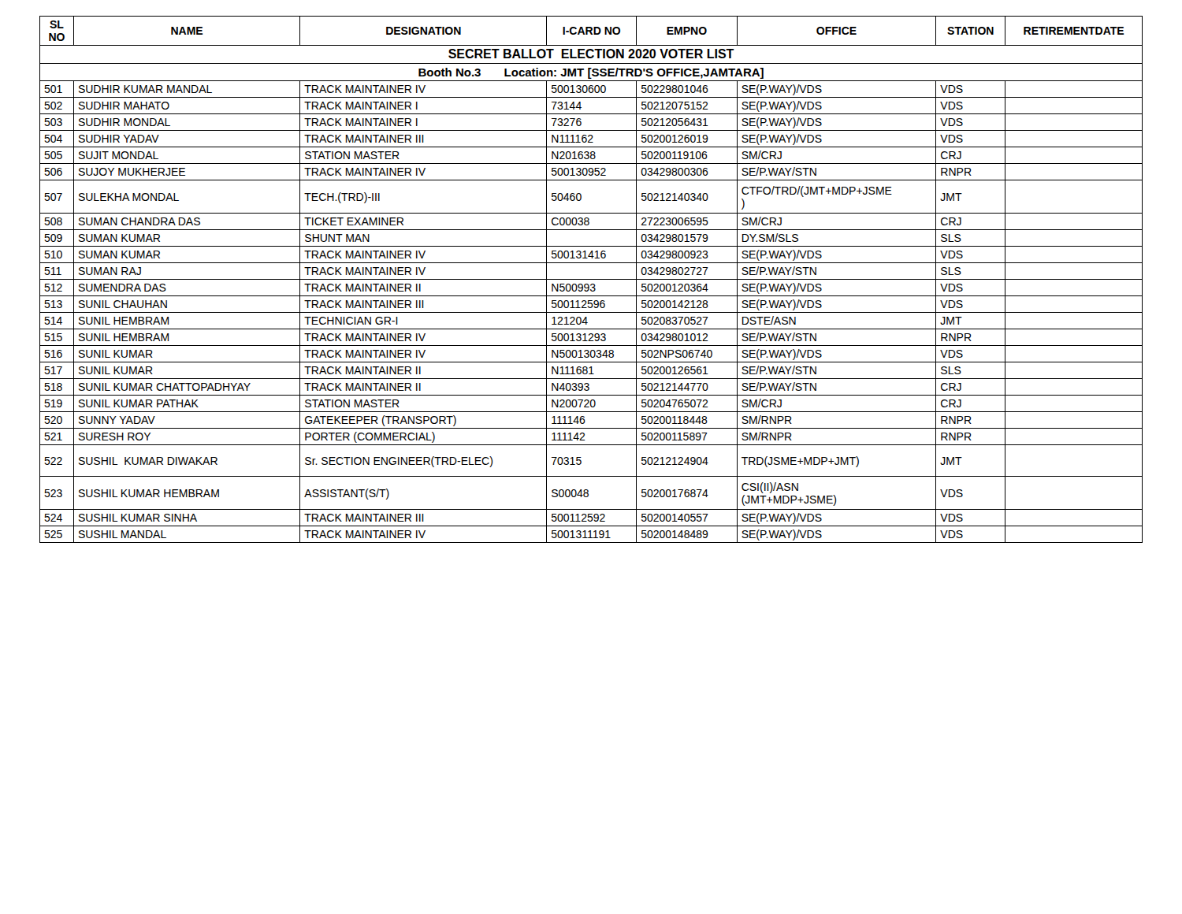| SECRET BALLOT ELECTION 2020 VOTER LIST |
| Booth No.3 Location: JMT [SSE/TRD'S OFFICE,JAMTARA] |
| SL NO | NAME | DESIGNATION | I-CARD NO | EMPNO | OFFICE | STATION | RETIREMENTDATE |
| 501 | SUDHIR KUMAR MANDAL | TRACK MAINTAINER IV | 500130600 | 50229801046 | SE(P.WAY)/VDS | VDS | |
| 502 | SUDHIR MAHATO | TRACK MAINTAINER I | 73144 | 50212075152 | SE(P.WAY)/VDS | VDS | |
| 503 | SUDHIR MONDAL | TRACK MAINTAINER I | 73276 | 50212056431 | SE(P.WAY)/VDS | VDS | |
| 504 | SUDHIR YADAV | TRACK MAINTAINER III | N111162 | 50200126019 | SE(P.WAY)/VDS | VDS | |
| 505 | SUJIT MONDAL | STATION MASTER | N201638 | 50200119106 | SM/CRJ | CRJ | |
| 506 | SUJOY MUKHERJEE | TRACK MAINTAINER IV | 500130952 | 03429800306 | SE/P.WAY/STN | RNPR | |
| 507 | SULEKHA MONDAL | TECH.(TRD)-III | 50460 | 50212140340 | CTFO/TRD/(JMT+MDP+JSME ) | JMT | |
| 508 | SUMAN CHANDRA DAS | TICKET EXAMINER | C00038 | 27223006595 | SM/CRJ | CRJ | |
| 509 | SUMAN KUMAR | SHUNT MAN | | 03429801579 | DY.SM/SLS | SLS | |
| 510 | SUMAN KUMAR | TRACK MAINTAINER IV | 500131416 | 03429800923 | SE(P.WAY)/VDS | VDS | |
| 511 | SUMAN RAJ | TRACK MAINTAINER IV | | 03429802727 | SE/P.WAY/STN | SLS | |
| 512 | SUMENDRA DAS | TRACK MAINTAINER II | N500993 | 50200120364 | SE(P.WAY)/VDS | VDS | |
| 513 | SUNIL CHAUHAN | TRACK MAINTAINER III | 500112596 | 50200142128 | SE(P.WAY)/VDS | VDS | |
| 514 | SUNIL HEMBRAM | TECHNICIAN GR-I | 121204 | 50208370527 | DSTE/ASN | JMT | |
| 515 | SUNIL HEMBRAM | TRACK MAINTAINER IV | 500131293 | 03429801012 | SE/P.WAY/STN | RNPR | |
| 516 | SUNIL KUMAR | TRACK MAINTAINER IV | N500130348 | 502NPS06740 | SE(P.WAY)/VDS | VDS | |
| 517 | SUNIL KUMAR | TRACK MAINTAINER II | N111681 | 50200126561 | SE/P.WAY/STN | SLS | |
| 518 | SUNIL KUMAR CHATTOPADHYAY | TRACK MAINTAINER II | N40393 | 50212144770 | SE/P.WAY/STN | CRJ | |
| 519 | SUNIL KUMAR PATHAK | STATION MASTER | N200720 | 50204765072 | SM/CRJ | CRJ | |
| 520 | SUNNY YADAV | GATEKEEPER (TRANSPORT) | 111146 | 50200118448 | SM/RNPR | RNPR | |
| 521 | SURESH ROY | PORTER (COMMERCIAL) | 111142 | 50200115897 | SM/RNPR | RNPR | |
| 522 | SUSHIL KUMAR DIWAKAR | Sr. SECTION ENGINEER(TRD-ELEC) | 70315 | 50212124904 | TRD(JSME+MDP+JMT) | JMT | |
| 523 | SUSHIL KUMAR HEMBRAM | ASSISTANT(S/T) | S00048 | 50200176874 | CSI(II)/ASN (JMT+MDP+JSME) | VDS | |
| 524 | SUSHIL KUMAR SINHA | TRACK MAINTAINER III | 500112592 | 50200140557 | SE(P.WAY)/VDS | VDS | |
| 525 | SUSHIL MANDAL | TRACK MAINTAINER IV | 5001311191 | 50200148489 | SE(P.WAY)/VDS | VDS | |